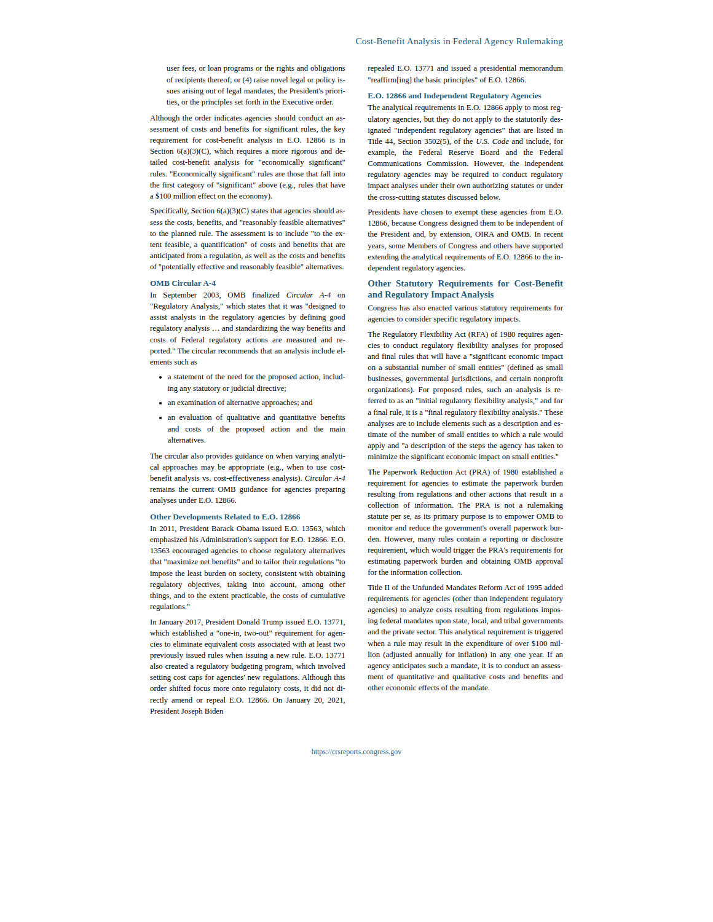Cost-Benefit Analysis in Federal Agency Rulemaking
user fees, or loan programs or the rights and obligations of recipients thereof; or (4) raise novel legal or policy issues arising out of legal mandates, the President's priorities, or the principles set forth in the Executive order.
Although the order indicates agencies should conduct an assessment of costs and benefits for significant rules, the key requirement for cost-benefit analysis in E.O. 12866 is in Section 6(a)(3)(C), which requires a more rigorous and detailed cost-benefit analysis for "economically significant" rules. "Economically significant" rules are those that fall into the first category of "significant" above (e.g., rules that have a $100 million effect on the economy).
Specifically, Section 6(a)(3)(C) states that agencies should assess the costs, benefits, and "reasonably feasible alternatives" to the planned rule. The assessment is to include "to the extent feasible, a quantification" of costs and benefits that are anticipated from a regulation, as well as the costs and benefits of "potentially effective and reasonably feasible" alternatives.
OMB Circular A-4
In September 2003, OMB finalized Circular A-4 on "Regulatory Analysis," which states that it was "designed to assist analysts in the regulatory agencies by defining good regulatory analysis … and standardizing the way benefits and costs of Federal regulatory actions are measured and reported." The circular recommends that an analysis include elements such as
a statement of the need for the proposed action, including any statutory or judicial directive;
an examination of alternative approaches; and
an evaluation of qualitative and quantitative benefits and costs of the proposed action and the main alternatives.
The circular also provides guidance on when varying analytical approaches may be appropriate (e.g., when to use cost-benefit analysis vs. cost-effectiveness analysis). Circular A-4 remains the current OMB guidance for agencies preparing analyses under E.O. 12866.
Other Developments Related to E.O. 12866
In 2011, President Barack Obama issued E.O. 13563, which emphasized his Administration's support for E.O. 12866. E.O. 13563 encouraged agencies to choose regulatory alternatives that "maximize net benefits" and to tailor their regulations "to impose the least burden on society, consistent with obtaining regulatory objectives, taking into account, among other things, and to the extent practicable, the costs of cumulative regulations."
In January 2017, President Donald Trump issued E.O. 13771, which established a "one-in, two-out" requirement for agencies to eliminate equivalent costs associated with at least two previously issued rules when issuing a new rule. E.O. 13771 also created a regulatory budgeting program, which involved setting cost caps for agencies' new regulations. Although this order shifted focus more onto regulatory costs, it did not directly amend or repeal E.O. 12866. On January 20, 2021, President Joseph Biden
repealed E.O. 13771 and issued a presidential memorandum "reaffirm[ing] the basic principles" of E.O. 12866.
E.O. 12866 and Independent Regulatory Agencies
The analytical requirements in E.O. 12866 apply to most regulatory agencies, but they do not apply to the statutorily designated "independent regulatory agencies" that are listed in Title 44, Section 3502(5), of the U.S. Code and include, for example, the Federal Reserve Board and the Federal Communications Commission. However, the independent regulatory agencies may be required to conduct regulatory impact analyses under their own authorizing statutes or under the cross-cutting statutes discussed below.
Presidents have chosen to exempt these agencies from E.O. 12866, because Congress designed them to be independent of the President and, by extension, OIRA and OMB. In recent years, some Members of Congress and others have supported extending the analytical requirements of E.O. 12866 to the independent regulatory agencies.
Other Statutory Requirements for Cost-Benefit and Regulatory Impact Analysis
Congress has also enacted various statutory requirements for agencies to consider specific regulatory impacts.
The Regulatory Flexibility Act (RFA) of 1980 requires agencies to conduct regulatory flexibility analyses for proposed and final rules that will have a "significant economic impact on a substantial number of small entities" (defined as small businesses, governmental jurisdictions, and certain nonprofit organizations). For proposed rules, such an analysis is referred to as an "initial regulatory flexibility analysis," and for a final rule, it is a "final regulatory flexibility analysis." These analyses are to include elements such as a description and estimate of the number of small entities to which a rule would apply and "a description of the steps the agency has taken to minimize the significant economic impact on small entities."
The Paperwork Reduction Act (PRA) of 1980 established a requirement for agencies to estimate the paperwork burden resulting from regulations and other actions that result in a collection of information. The PRA is not a rulemaking statute per se, as its primary purpose is to empower OMB to monitor and reduce the government's overall paperwork burden. However, many rules contain a reporting or disclosure requirement, which would trigger the PRA's requirements for estimating paperwork burden and obtaining OMB approval for the information collection.
Title II of the Unfunded Mandates Reform Act of 1995 added requirements for agencies (other than independent regulatory agencies) to analyze costs resulting from regulations imposing federal mandates upon state, local, and tribal governments and the private sector. This analytical requirement is triggered when a rule may result in the expenditure of over $100 million (adjusted annually for inflation) in any one year. If an agency anticipates such a mandate, it is to conduct an assessment of quantitative and qualitative costs and benefits and other economic effects of the mandate.
https://crsreports.congress.gov